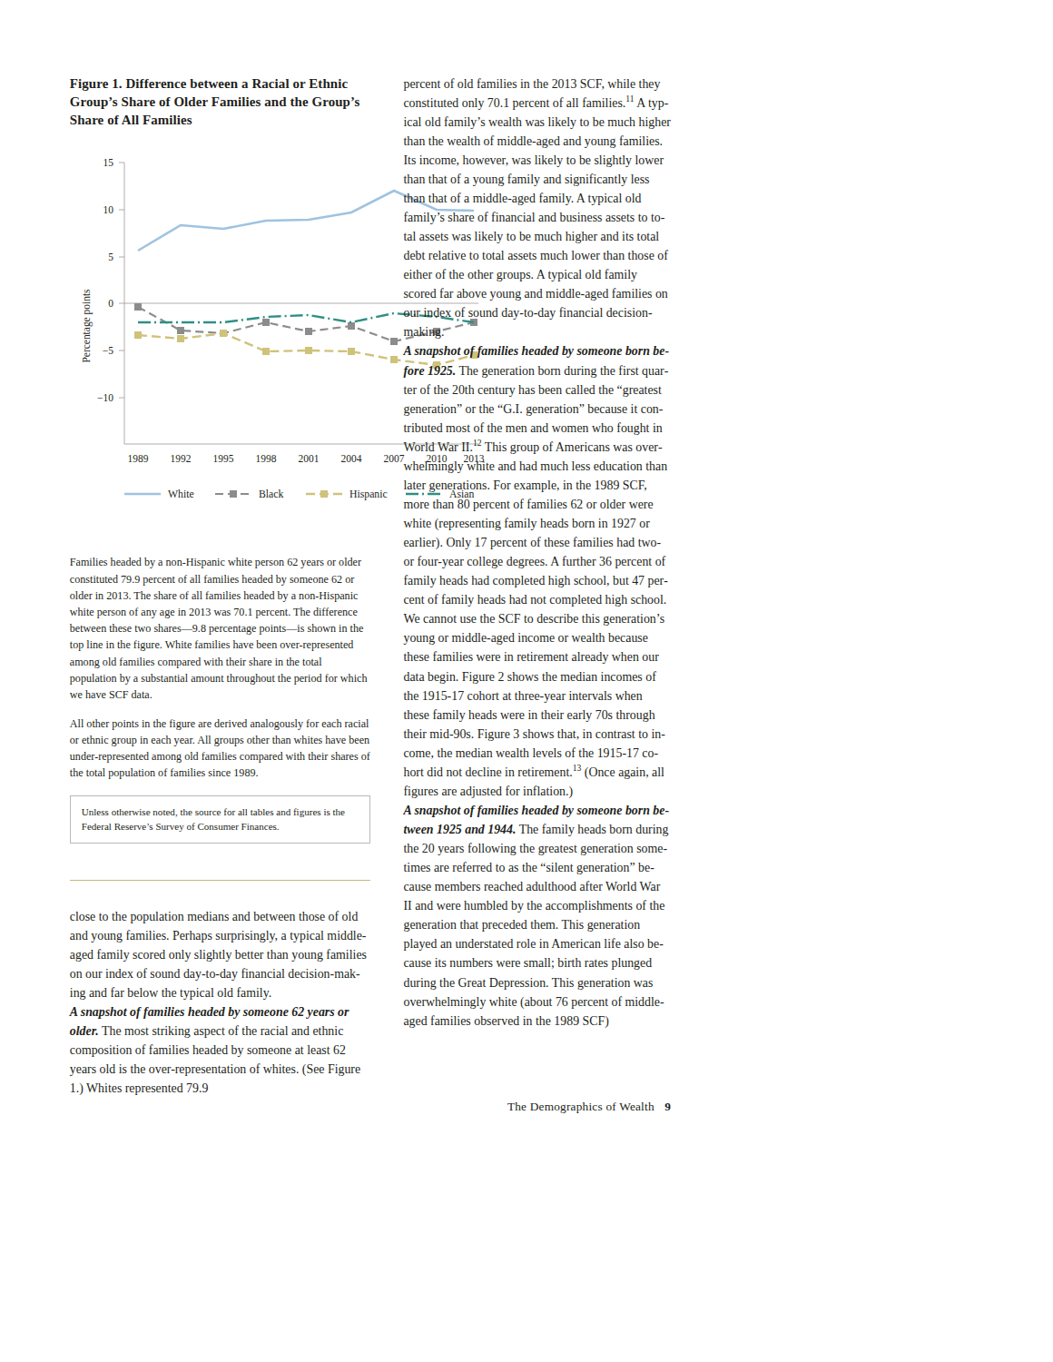Figure 1. Difference between a Racial or Ethnic Group’s Share of Older Families and the Group’s Share of All Families
15 10 5 0 −5 −10 Percentage points 1989 1992 1995 1998 2001 2004 2007 2010 2013 White Black Hispanic Asian
Families headed by a non-Hispanic white person 62 years or older constituted 79.9 percent of all families headed by someone 62 or older in 2013. The share of all families headed by a non-Hispanic white person of any age in 2013 was 70.1 percent. The difference between these two shares—9.8 percentage points—is shown in the top line in the figure. White families have been over-represented among old families compared with their share in the total population by a substantial amount throughout the period for which we have SCF data.
All other points in the figure are derived analogously for each racial or ethnic group in each year. All groups other than whites have been under-represented among old families compared with their shares of the total population of families since 1989.
Unless otherwise noted, the source for all tables and figures is the Federal Reserve’s Survey of Consumer Finances.
close to the population medians and between those of old and young families. Perhaps surprisingly, a typical middle-aged family scored only slightly better than young families on our index of sound day-to-day financial decision-making and far below the typical old family.
A snapshot of families headed by someone 62 years or older. The most striking aspect of the racial and ethnic composition of families headed by someone at least 62 years old is the over-representation of whites. (See Figure 1.) Whites represented 79.9
percent of old families in the 2013 SCF, while they constituted only 70.1 percent of all families.11 A typical old family’s wealth was likely to be much higher than the wealth of middle-aged and young families. Its income, however, was likely to be slightly lower than that of a young family and significantly less than that of a middle-aged family. A typical old family’s share of financial and business assets to total assets was likely to be much higher and its total debt relative to total assets much lower than those of either of the other groups. A typical old family scored far above young and middle-aged families on our index of sound day-to-day financial decision-making.
A snapshot of families headed by someone born before 1925. The generation born during the first quarter of the 20th century has been called the “greatest generation” or the “G.I. generation” because it contributed most of the men and women who fought in World War II.12 This group of Americans was overwhelmingly white and had much less education than later generations. For example, in the 1989 SCF, more than 80 percent of families 62 or older were white (representing family heads born in 1927 or earlier). Only 17 percent of these families had two- or four-year college degrees. A further 36 percent of family heads had completed high school, but 47 percent of family heads had not completed high school. We cannot use the SCF to describe this generation’s young or middle-aged income or wealth because these families were in retirement already when our data begin. Figure 2 shows the median incomes of the 1915-17 cohort at three-year intervals when these family heads were in their early 70s through their mid-90s. Figure 3 shows that, in contrast to income, the median wealth levels of the 1915-17 cohort did not decline in retirement.13 (Once again, all figures are adjusted for inflation.)
A snapshot of families headed by someone born between 1925 and 1944. The family heads born during the 20 years following the greatest generation sometimes are referred to as the “silent generation” because members reached adulthood after World War II and were humbled by the accomplishments of the generation that preceded them. This generation played an understated role in American life also because its numbers were small; birth rates plunged during the Great Depression. This generation was overwhelmingly white (about 76 percent of middle-aged families observed in the 1989 SCF)
The Demographics of Wealth 9